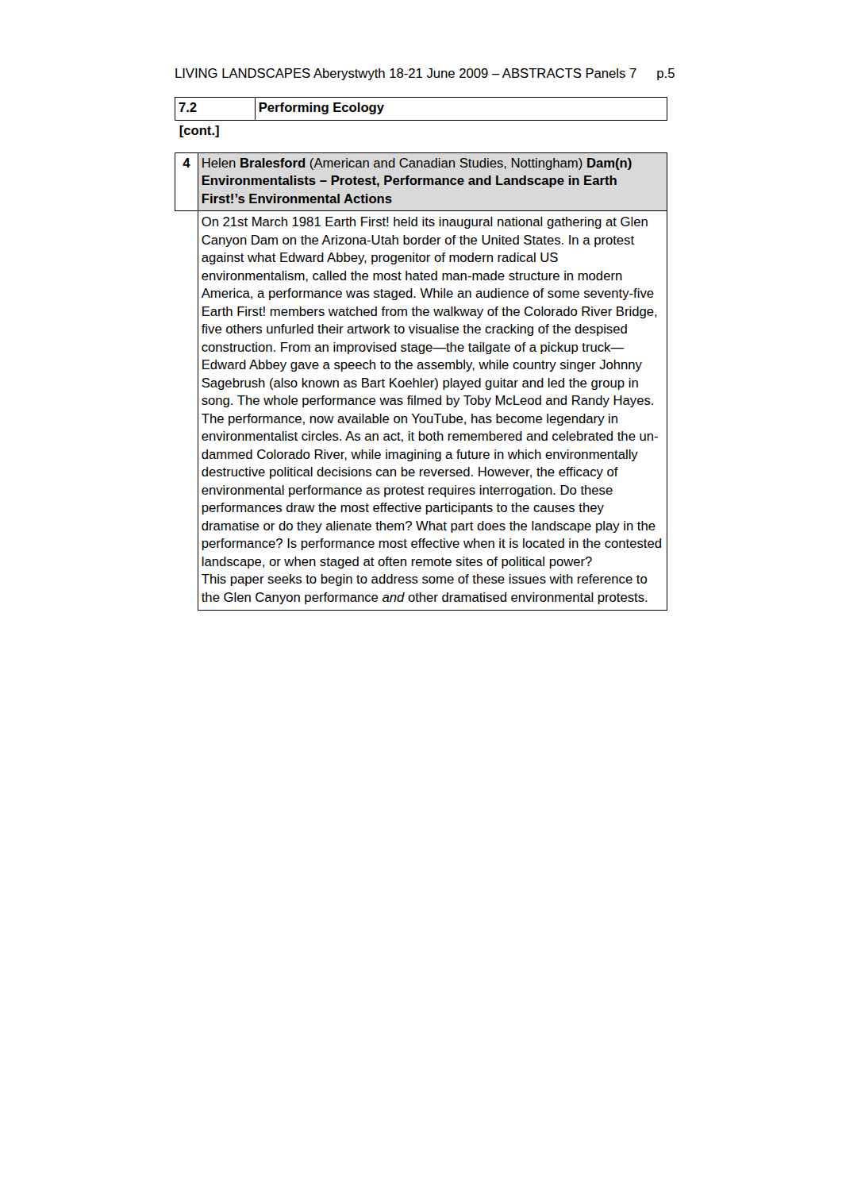LIVING LANDSCAPES Aberystwyth 18-21 June 2009 – ABSTRACTS Panels 7 p.5
| 7.2 | Performing Ecology |
[cont.]
| 4 | Helen Bralesford (American and Canadian Studies, Nottingham) Dam(n) Environmentalists – Protest, Performance and Landscape in Earth First!’s Environmental Actions |
| | On 21st March 1981 Earth First! held its inaugural national gathering at Glen Canyon Dam on the Arizona-Utah border of the United States. In a protest against what Edward Abbey, progenitor of modern radical US environmentalism, called the most hated man-made structure in modern America, a performance was staged. While an audience of some seventy-five Earth First! members watched from the walkway of the Colorado River Bridge, five others unfurled their artwork to visualise the cracking of the despised construction. From an improvised stage—the tailgate of a pickup truck—Edward Abbey gave a speech to the assembly, while country singer Johnny Sagebrush (also known as Bart Koehler) played guitar and led the group in song. The whole performance was filmed by Toby McLeod and Randy Hayes. The performance, now available on YouTube, has become legendary in environmentalist circles. As an act, it both remembered and celebrated the un-dammed Colorado River, while imagining a future in which environmentally destructive political decisions can be reversed. However, the efficacy of environmental performance as protest requires interrogation. Do these performances draw the most effective participants to the causes they dramatise or do they alienate them? What part does the landscape play in the performance? Is performance most effective when it is located in the contested landscape, or when staged at often remote sites of political power? This paper seeks to begin to address some of these issues with reference to the Glen Canyon performance and other dramatised environmental protests. |